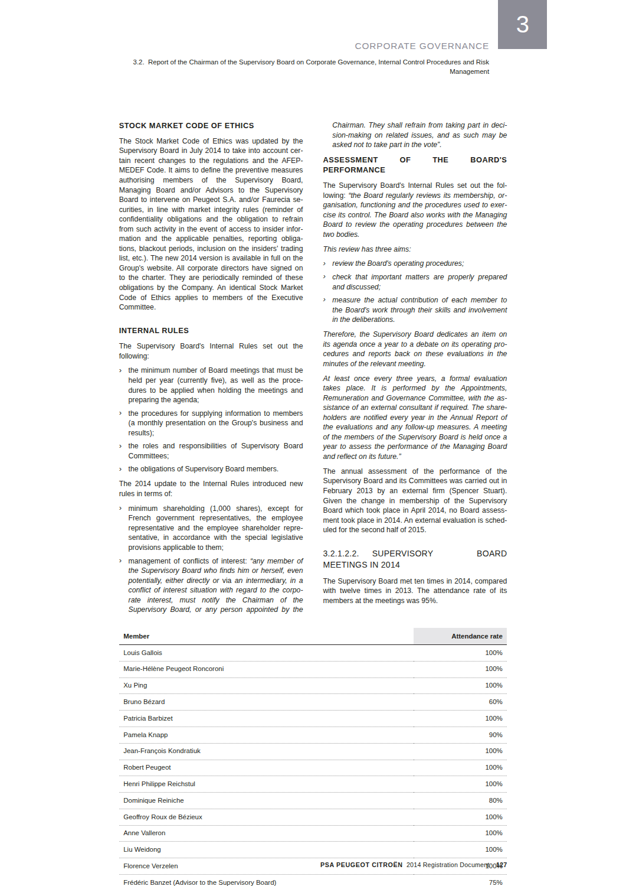3
CORPORATE GOVERNANCE
3.2. Report of the Chairman of the Supervisory Board on Corporate Governance, Internal Control Procedures and Risk Management
STOCK MARKET CODE OF ETHICS
The Stock Market Code of Ethics was updated by the Supervisory Board in July 2014 to take into account certain recent changes to the regulations and the AFEP-MEDEF Code. It aims to define the preventive measures authorising members of the Supervisory Board, Managing Board and/or Advisors to the Supervisory Board to intervene on Peugeot S.A. and/or Faurecia securities, in line with market integrity rules (reminder of confidentiality obligations and the obligation to refrain from such activity in the event of access to insider information and the applicable penalties, reporting obligations, blackout periods, inclusion on the insiders' trading list, etc.). The new 2014 version is available in full on the Group's website. All corporate directors have signed on to the charter. They are periodically reminded of these obligations by the Company. An identical Stock Market Code of Ethics applies to members of the Executive Committee.
INTERNAL RULES
The Supervisory Board's Internal Rules set out the following:
the minimum number of Board meetings that must be held per year (currently five), as well as the procedures to be applied when holding the meetings and preparing the agenda;
the procedures for supplying information to members (a monthly presentation on the Group's business and results);
the roles and responsibilities of Supervisory Board Committees;
the obligations of Supervisory Board members.
The 2014 update to the Internal Rules introduced new rules in terms of:
minimum shareholding (1,000 shares), except for French government representatives, the employee representative and the employee shareholder representative, in accordance with the special legislative provisions applicable to them;
management of conflicts of interest: “any member of the Supervisory Board who finds him or herself, even potentially, either directly or via an intermediary, in a conflict of interest situation with regard to the corporate interest, must notify the Chairman of the Supervisory Board, or any person appointed by the Chairman. They shall refrain from taking part in decision-making on related issues, and as such may be asked not to take part in the vote”.
ASSESSMENT OF THE BOARD'S PERFORMANCE
The Supervisory Board's Internal Rules set out the following: “the Board regularly reviews its membership, organisation, functioning and the procedures used to exercise its control. The Board also works with the Managing Board to review the operating procedures between the two bodies.
This review has three aims:
review the Board's operating procedures;
check that important matters are properly prepared and discussed;
measure the actual contribution of each member to the Board's work through their skills and involvement in the deliberations.
Therefore, the Supervisory Board dedicates an item on its agenda once a year to a debate on its operating procedures and reports back on these evaluations in the minutes of the relevant meeting.
At least once every three years, a formal evaluation takes place. It is performed by the Appointments, Remuneration and Governance Committee, with the assistance of an external consultant if required. The shareholders are notified every year in the Annual Report of the evaluations and any follow-up measures. A meeting of the members of the Supervisory Board is held once a year to assess the performance of the Managing Board and reflect on its future.”
The annual assessment of the performance of the Supervisory Board and its Committees was carried out in February 2013 by an external firm (Spencer Stuart). Given the change in membership of the Supervisory Board which took place in April 2014, no Board assessment took place in 2014. An external evaluation is scheduled for the second half of 2015.
3.2.1.2.2. SUPERVISORY BOARD MEETINGS IN 2014
The Supervisory Board met ten times in 2014, compared with twelve times in 2013. The attendance rate of its members at the meetings was 95%.
| Member | Attendance rate |
| --- | --- |
| Louis Gallois | 100% |
| Marie-Hélène Peugeot Roncoroni | 100% |
| Xu Ping | 100% |
| Bruno Bézard | 60% |
| Patricia Barbizet | 100% |
| Pamela Knapp | 90% |
| Jean-François Kondratiuk | 100% |
| Robert Peugeot | 100% |
| Henri Philippe Reichstul | 100% |
| Dominique Reiniche | 80% |
| Geoffroy Roux de Bézieux | 100% |
| Anne Valleron | 100% |
| Liu Weidong | 100% |
| Florence Verzelen | 100% |
| Frédéric Banzet (Advisor to the Supervisory Board) | 75% |
PSA PEUGEOT CITROËN 2014 Registration Document127